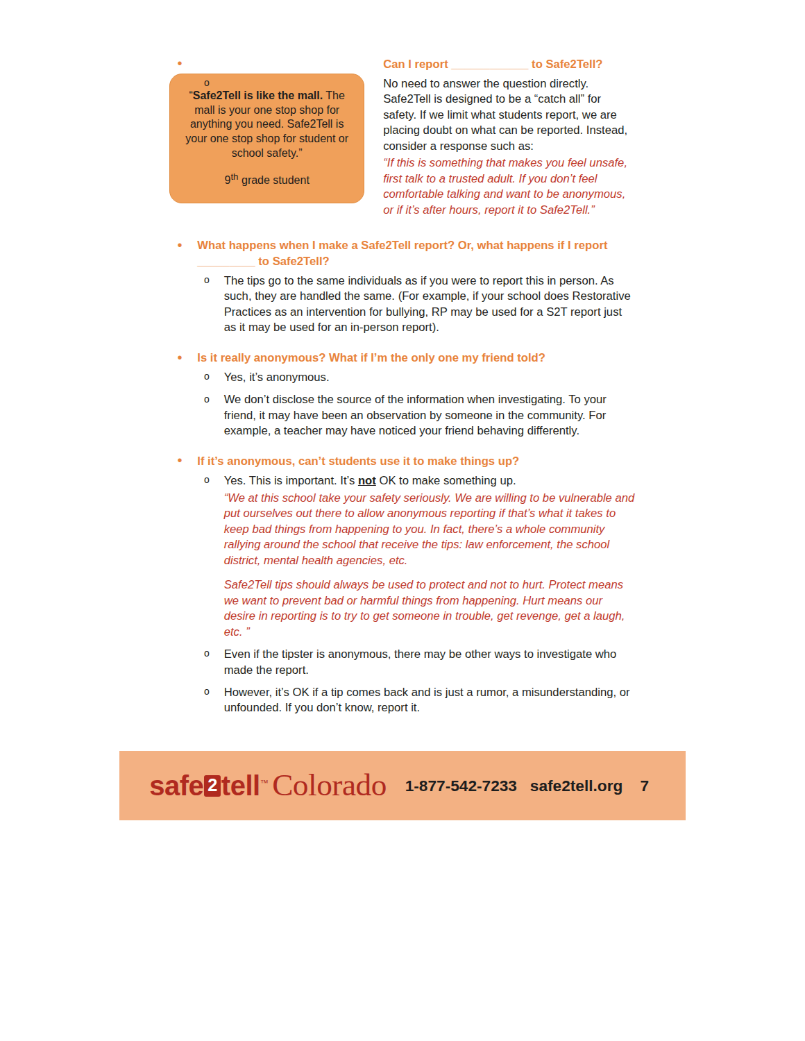“Safe2Tell is like the mall. The mall is your one stop shop for anything you need. Safe2Tell is your one stop shop for student or school safety.”
9th grade student
Can I report ____________ to Safe2Tell?
No need to answer the question directly. Safe2Tell is designed to be a “catch all” for safety. If we limit what students report, we are placing doubt on what can be reported. Instead, consider a response such as: “If this is something that makes you feel unsafe, first talk to a trusted adult. If you don’t feel comfortable talking and want to be anonymous, or if it’s after hours, report it to Safe2Tell.”
What happens when I make a Safe2Tell report? Or, what happens if I report _________ to Safe2Tell?
The tips go to the same individuals as if you were to report this in person. As such, they are handled the same. (For example, if your school does Restorative Practices as an intervention for bullying, RP may be used for a S2T report just as it may be used for an in-person report).
Is it really anonymous? What if I’m the only one my friend told?
Yes, it’s anonymous.
We don’t disclose the source of the information when investigating. To your friend, it may have been an observation by someone in the community. For example, a teacher may have noticed your friend behaving differently.
If it’s anonymous, can’t students use it to make things up?
Yes. This is important. It’s not OK to make something up.
“We at this school take your safety seriously. We are willing to be vulnerable and put ourselves out there to allow anonymous reporting if that’s what it takes to keep bad things from happening to you. In fact, there’s a whole community rallying around the school that receive the tips: law enforcement, the school district, mental health agencies, etc.
Safe2Tell tips should always be used to protect and not to hurt. Protect means we want to prevent bad or harmful things from happening. Hurt means our desire in reporting is to try to get someone in trouble, get revenge, get a laugh, etc. ”
Even if the tipster is anonymous, there may be other ways to investigate who made the report.
However, it’s OK if a tip comes back and is just a rumor, a misunderstanding, or unfounded. If you don’t know, report it.
safe 2 tell™Colorado
1-877-542-7233 safe2tell.org
7